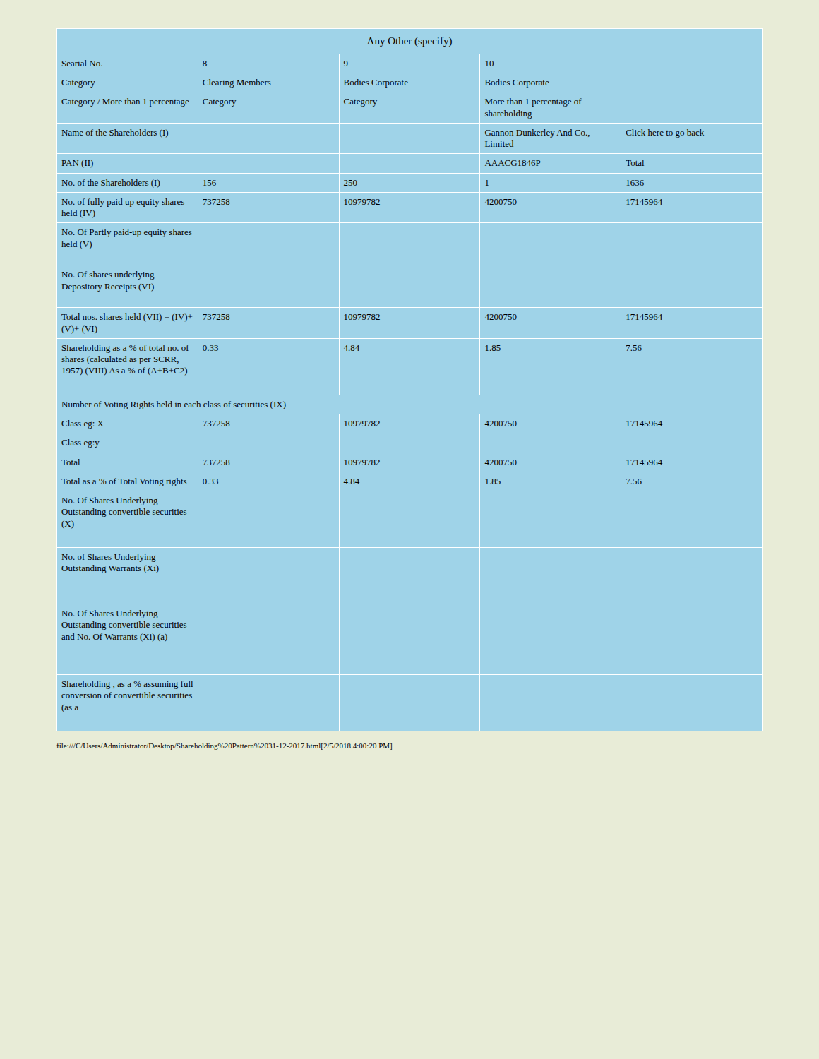| Any Other (specify) |
| Searial No. | 8 | 9 | 10 | |
| Category | Clearing Members | Bodies Corporate | Bodies Corporate | |
| Category / More than 1 percentage | Category | Category | More than 1 percentage of shareholding | |
| Name of the Shareholders (I) | | | Gannon Dunkerley And Co., Limited | Click here to go back |
| PAN (II) | | | AAACG1846P | Total |
| No. of the Shareholders (I) | 156 | 250 | 1 | 1636 |
| No. of fully paid up equity shares held (IV) | 737258 | 10979782 | 4200750 | 17145964 |
| No. Of Partly paid-up equity shares held (V) | | | | |
| No. Of shares underlying Depository Receipts (VI) | | | | |
| Total nos. shares held (VII) = (IV)+(V)+ (VI) | 737258 | 10979782 | 4200750 | 17145964 |
| Shareholding as a % of total no. of shares (calculated as per SCRR, 1957) (VIII) As a % of (A+B+C2) | 0.33 | 4.84 | 1.85 | 7.56 |
| Number of Voting Rights held in each class of securities (IX) |
| Class eg: X | 737258 | 10979782 | 4200750 | 17145964 |
| Class eg:y | | | | |
| Total | 737258 | 10979782 | 4200750 | 17145964 |
| Total as a % of Total Voting rights | 0.33 | 4.84 | 1.85 | 7.56 |
| No. Of Shares Underlying Outstanding convertible securities (X) | | | | |
| No. of Shares Underlying Outstanding Warrants (Xi) | | | | |
| No. Of Shares Underlying Outstanding convertible securities and No. Of Warrants (Xi) (a) | | | | |
| Shareholding , as a % assuming full conversion of convertible securities (as a | | | | |
file:///C/Users/Administrator/Desktop/Shareholding%20Pattern%2031-12-2017.html[2/5/2018 4:00:20 PM]